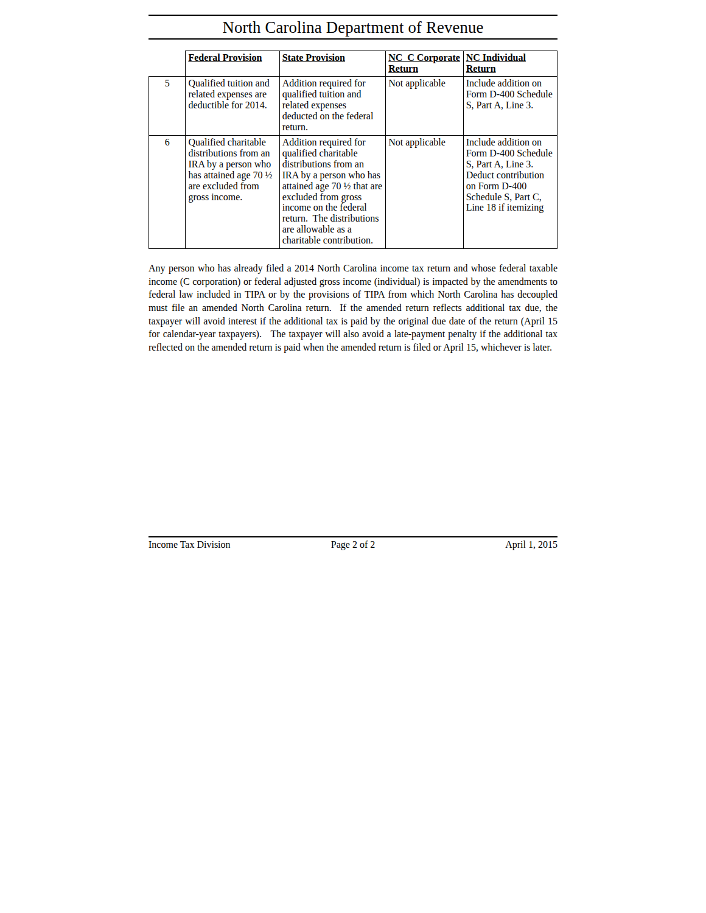North Carolina Department of Revenue
| | Federal Provision | State Provision | NC C Corporate Return | NC Individual Return |
| 5 | Qualified tuition and related expenses are deductible for 2014. | Addition required for qualified tuition and related expenses deducted on the federal return. | Not applicable | Include addition on Form D-400 Schedule S, Part A, Line 3. |
| 6 | Qualified charitable distributions from an IRA by a person who has attained age 70 ½ are excluded from gross income. | Addition required for qualified charitable distributions from an IRA by a person who has attained age 70 ½ that are excluded from gross income on the federal return. The distributions are allowable as a charitable contribution. | Not applicable | Include addition on Form D-400 Schedule S, Part A, Line 3. Deduct contribution on Form D-400 Schedule S, Part C, Line 18 if itemizing |
Any person who has already filed a 2014 North Carolina income tax return and whose federal taxable income (C corporation) or federal adjusted gross income (individual) is impacted by the amendments to federal law included in TIPA or by the provisions of TIPA from which North Carolina has decoupled must file an amended North Carolina return. If the amended return reflects additional tax due, the taxpayer will avoid interest if the additional tax is paid by the original due date of the return (April 15 for calendar-year taxpayers). The taxpayer will also avoid a late-payment penalty if the additional tax reflected on the amended return is paid when the amended return is filed or April 15, whichever is later.
Income Tax Division
Page 2 of 2
April 1, 2015